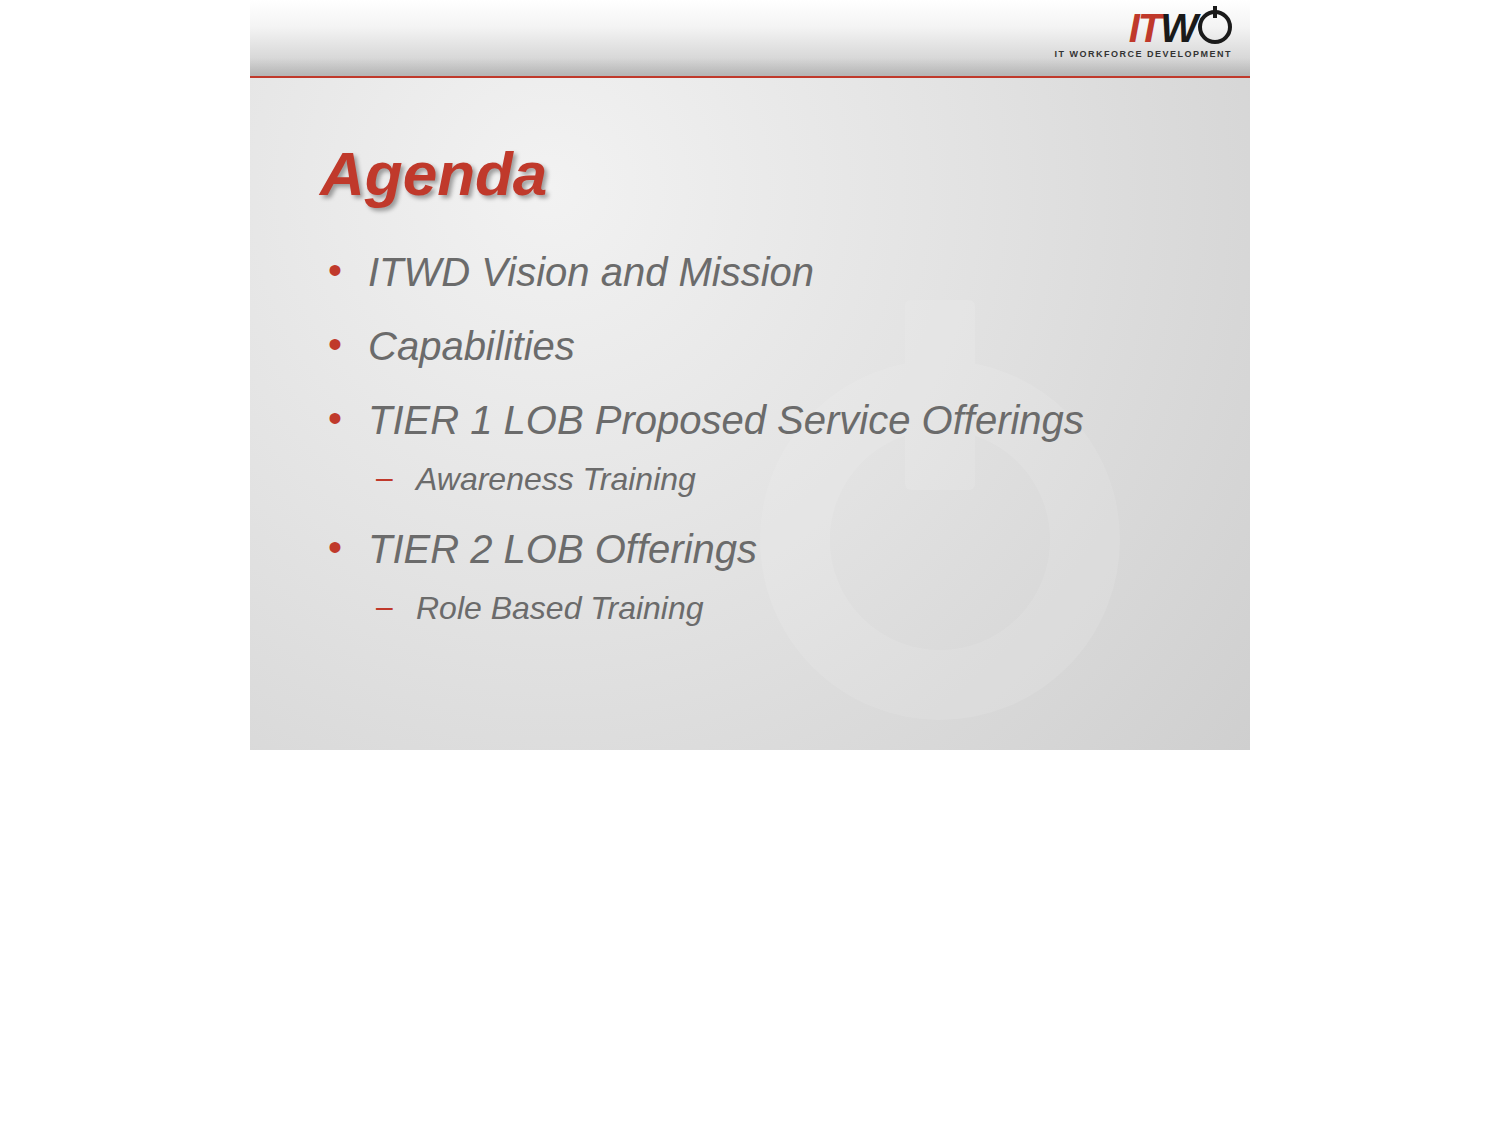ITW
IT WORKFORCE DEVELOPMENT
Agenda
ITWD Vision and Mission
Capabilities
TIER 1 LOB Proposed Service Offerings
Awareness Training
TIER 2 LOB Offerings
Role Based Training